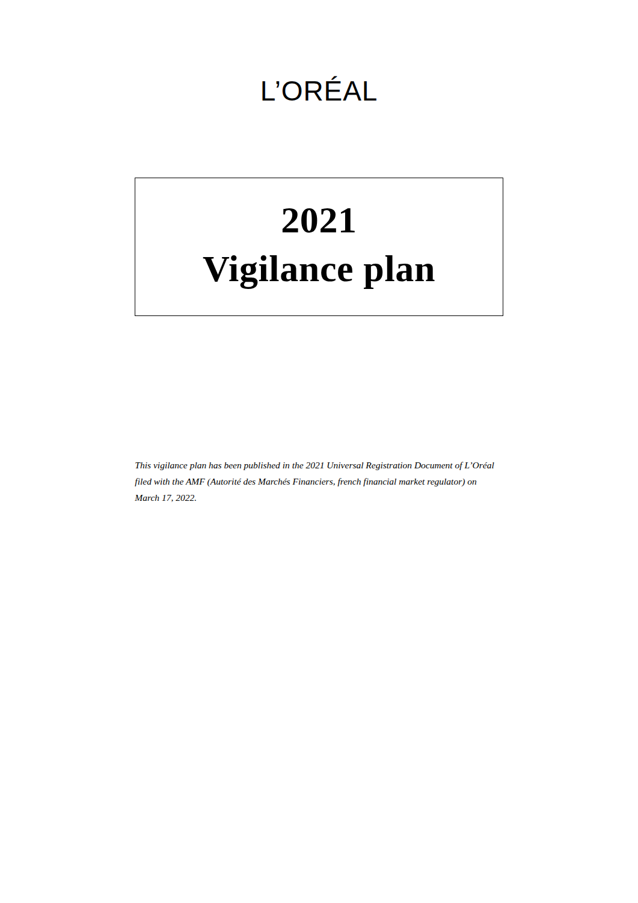L’ORÉAL
2021Vigilance plan
This vigilance plan has been published in the 2021 Universal Registration Document of L’Oréal filed with the AMF (Autorité des Marchés Financiers, french financial market regulator) on March 17, 2022.